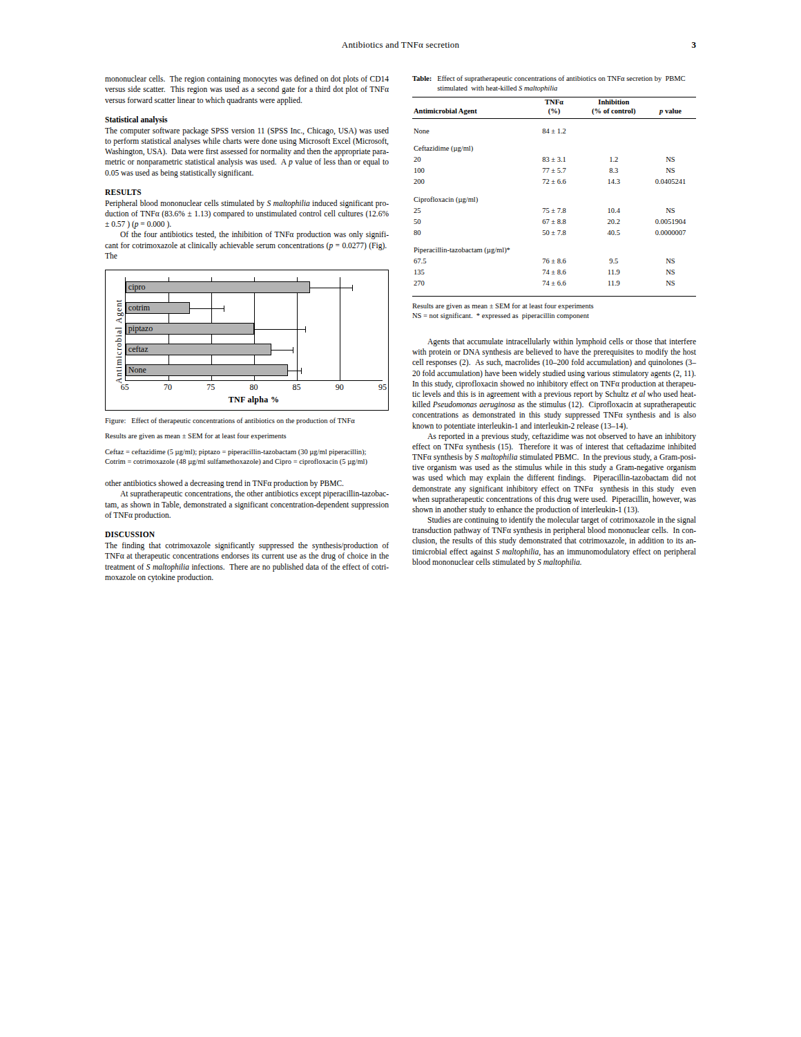Antibiotics and TNFα secretion 3
mononuclear cells. The region containing monocytes was defined on dot plots of CD14 versus side scatter. This region was used as a second gate for a third dot plot of TNFα versus forward scatter linear to which quadrants were applied.
Statistical analysis
The computer software package SPSS version 11 (SPSS Inc., Chicago, USA) was used to perform statistical analyses while charts were done using Microsoft Excel (Microsoft, Washington, USA). Data were first assessed for normality and then the appropriate parametric or nonparametric statistical analysis was used. A p value of less than or equal to 0.05 was used as being statistically significant.
Results
Peripheral blood mononuclear cells stimulated by S maltophilia induced significant production of TNFα (83.6% ± 1.13) compared to unstimulated control cell cultures (12.6% ± 0.57 ) (p = 0.000 ).
Of the four antibiotics tested, the inhibition of TNFα production was only significant for cotrimoxazole at clinically achievable serum concentrations (p = 0.0277) (Fig). The
Antimicrobial Agent
cipro
cotrim
piptazo
ceftaz
None
65 70 75 80 85 90 95
TNF alpha %
Figure: Effect of therapeutic concentrations of antibiotics on the production of TNFα
Results are given as mean ± SEM for at least four experiments
Ceftaz = ceftazidime (5 µg/ml); piptazo = piperacillin-tazobactam (30 µg/ml piperacillin); Cotrim = cotrimoxazole (48 µg/ml sulfamethoxazole) and Cipro = ciprofloxacin (5 µg/ml)
other antibiotics showed a decreasing trend in TNFα production by PBMC.
At supratherapeutic concentrations, the other antibiotics except piperacillin-tazobactam, as shown in Table, demonstrated a significant concentration-dependent suppression of TNFα production.
Discussion
The finding that cotrimoxazole significantly suppressed the synthesis/production of TNFα at therapeutic concentrations endorses its current use as the drug of choice in the treatment of S maltophilia infections. There are no published data of the effect of cotrimoxazole on cytokine production.
Table: Effect of supratherapeutic concentrations of antibiotics on TNFα secretion by PBMC stimulated with heat-killed S maltophilia
| Antimicrobial Agent | TNFα (%) | Inhibition (% of control) | p value |
| --- | --- | --- | --- |
| None | 84 ± 1.2 | | |
| Ceftazidime (µg/ml) | | | |
| 20 | 83 ± 3.1 | 1.2 | NS |
| 100 | 77 ± 5.7 | 8.3 | NS |
| 200 | 72 ± 6.6 | 14.3 | 0.0405241 |
| Ciprofloxacin (µg/ml) | | | |
| 25 | 75 ± 7.8 | 10.4 | NS |
| 50 | 67 ± 8.8 | 20.2 | 0.0051904 |
| 80 | 50 ± 7.8 | 40.5 | 0.0000007 |
| Piperacillin-tazobactam (µg/ml)* | | | |
| 67.5 | 76 ± 8.6 | 9.5 | NS |
| 135 | 74 ± 8.6 | 11.9 | NS |
| 270 | 74 ± 6.6 | 11.9 | NS |
Results are given as mean ± SEM for at least four experiments
NS = not significant. * expressed as piperacillin component
Agents that accumulate intracellularly within lymphoid cells or those that interfere with protein or DNA synthesis are believed to have the prerequisites to modify the host cell responses (2). As such, macrolides (10–200 fold accumulation) and quinolones (3–20 fold accumulation) have been widely studied using various stimulatory agents (2, 11). In this study, ciprofloxacin showed no inhibitory effect on TNFα production at therapeutic levels and this is in agreement with a previous report by Schultz et al who used heat-killed Pseudomonas aeruginosa as the stimulus (12). Ciprofloxacin at supratherapeutic concentrations as demonstrated in this study suppressed TNFα synthesis and is also known to potentiate interleukin-1 and interleukin-2 release (13–14).
As reported in a previous study, ceftazidime was not observed to have an inhibitory effect on TNFα synthesis (15). Therefore it was of interest that ceftadazime inhibited TNFα synthesis by S maltophilia stimulated PBMC. In the previous study, a Gram-positive organism was used as the stimulus while in this study a Gram-negative organism was used which may explain the different findings. Piperacillin-tazobactam did not demonstrate any significant inhibitory effect on TNFα synthesis in this study even when supratherapeutic concentrations of this drug were used. Piperacillin, however, was shown in another study to enhance the production of interleukin-1 (13).
Studies are continuing to identify the molecular target of cotrimoxazole in the signal transduction pathway of TNFα synthesis in peripheral blood mononuclear cells. In conclusion, the results of this study demonstrated that cotrimoxazole, in addition to its antimicrobial effect against S maltophilia, has an immunomodulatory effect on peripheral blood mononuclear cells stimulated by S maltophilia.